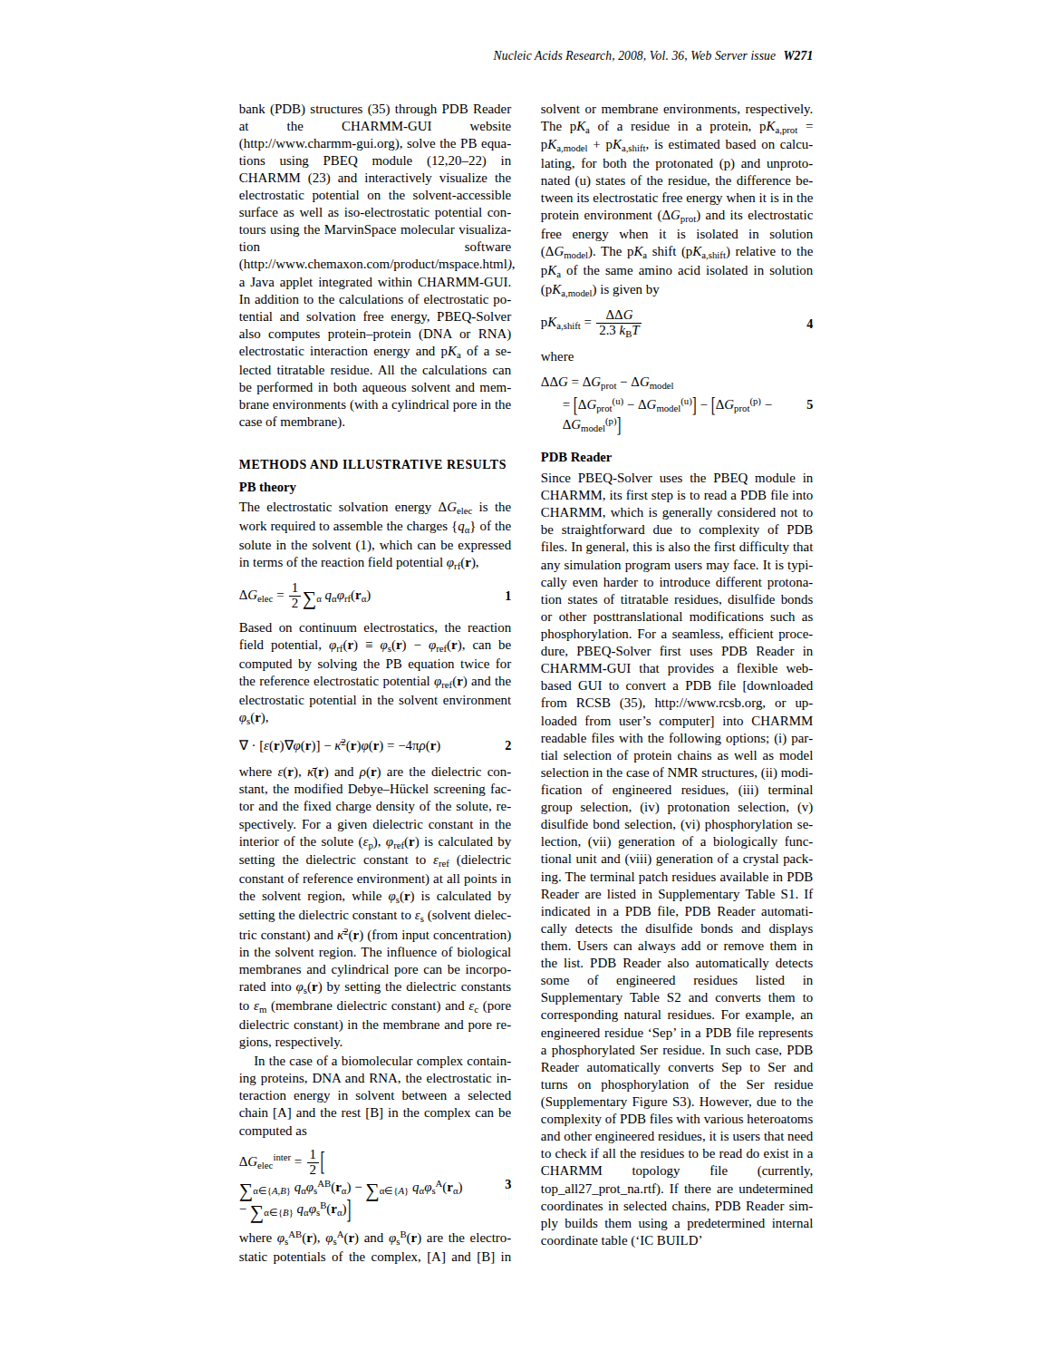Nucleic Acids Research, 2008, Vol. 36, Web Server issue W271
bank (PDB) structures (35) through PDB Reader at the CHARMM-GUI website (http://www.charmm-gui.org), solve the PB equations using PBEQ module (12,20–22) in CHARMM (23) and interactively visualize the electrostatic potential on the solvent-accessible surface as well as iso-electrostatic potential contours using the MarvinSpace molecular visualization software (http://www.chemaxon.com/product/mspace.html), a Java applet integrated within CHARMM-GUI. In addition to the calculations of electrostatic potential and solvation free energy, PBEQ-Solver also computes protein–protein (DNA or RNA) electrostatic interaction energy and pKa of a selected titratable residue. All the calculations can be performed in both aqueous solvent and membrane environments (with a cylindrical pore in the case of membrane).
Methods and illustrative results
PB theory
The electrostatic solvation energy ΔGelec is the work required to assemble the charges {qα} of the solute in the solvent (1), which can be expressed in terms of the reaction field potential φrf(r),
ΔGelec = 12∑α qαφrf(rα)
1
Based on continuum electrostatics, the reaction field potential, φrf(r) ≡ φs(r) − φref(r), can be computed by solving the PB equation twice for the reference electrostatic potential φref(r) and the electrostatic potential in the solvent environment φs(r),
∇ · [ε(r)∇φ(r)] − κ̄2(r)φ(r) = −4πρ(r)
2
where ε(r), κ̄(r) and ρ(r) are the dielectric constant, the modified Debye–Hückel screening factor and the fixed charge density of the solute, respectively. For a given dielectric constant in the interior of the solute (εp), φref(r) is calculated by setting the dielectric constant to εref (dielectric constant of reference environment) at all points in the solvent region, while φs(r) is calculated by setting the dielectric constant to εs (solvent dielectric constant) and κ̄2(r) (from input concentration) in the solvent region. The influence of biological membranes and cylindrical pore can be incorporated into φs(r) by setting the dielectric constants to εm (membrane dielectric constant) and εc (pore dielectric constant) in the membrane and pore regions, respectively.
In the case of a biomolecular complex containing proteins, DNA and RNA, the electrostatic interaction energy in solvent between a selected chain [A] and the rest [B] in the complex can be computed as
ΔGelecinter = 12[ ∑α∈{A,B} qαφsAB(rα) − ∑α∈{A} qαφsA(rα) − ∑α∈{B} qαφsB(rα)]
3
where φsAB(r), φsA(r) and φsB(r) are the electrostatic potentials of the complex, [A] and [B] in solvent or membrane environments, respectively. The pKa of a residue in a protein, pKa,prot = pKa,model + pKa,shift, is estimated based on calculating, for both the protonated (p) and unprotonated (u) states of the residue, the difference between its electrostatic free energy when it is in the protein environment (ΔGprot) and its electrostatic free energy when it is isolated in solution (ΔGmodel). The pKa shift (pKa,shift) relative to the pKa of the same amino acid isolated in solution (pKa,model) is given by
pKa,shift = ΔΔG 2.3 kBT
4
where
ΔΔG = ΔGprot − ΔGmodel = [ΔGprot(u) − ΔGmodel(u)] − [ΔGprot(p) − ΔGmodel(p)]
5
PDB Reader
Since PBEQ-Solver uses the PBEQ module in CHARMM, its first step is to read a PDB file into CHARMM, which is generally considered not to be straightforward due to complexity of PDB files. In general, this is also the first difficulty that any simulation program users may face. It is typically even harder to introduce different protonation states of titratable residues, disulfide bonds or other posttranslational modifications such as phosphorylation. For a seamless, efficient procedure, PBEQ-Solver first uses PDB Reader in CHARMM-GUI that provides a flexible web-based GUI to convert a PDB file [downloaded from RCSB (35), http://www.rcsb.org, or uploaded from user’s computer] into CHARMM readable files with the following options; (i) partial selection of protein chains as well as model selection in the case of NMR structures, (ii) modification of engineered residues, (iii) terminal group selection, (iv) protonation selection, (v) disulfide bond selection, (vi) phosphorylation selection, (vii) generation of a biologically functional unit and (viii) generation of a crystal packing. The terminal patch residues available in PDB Reader are listed in Supplementary Table S1. If indicated in a PDB file, PDB Reader automatically detects the disulfide bonds and displays them. Users can always add or remove them in the list. PDB Reader also automatically detects some of engineered residues listed in Supplementary Table S2 and converts them to corresponding natural residues. For example, an engineered residue ‘Sep’ in a PDB file represents a phosphorylated Ser residue. In such case, PDB Reader automatically converts Sep to Ser and turns on phosphorylation of the Ser residue (Supplementary Figure S3). However, due to the complexity of PDB files with various heteroatoms and other engineered residues, it is users that need to check if all the residues to be read do exist in a CHARMM topology file (currently, top_all27_prot_na.rtf). If there are undetermined coordinates in selected chains, PDB Reader simply builds them using a predetermined internal coordinate table (‘IC BUILD’